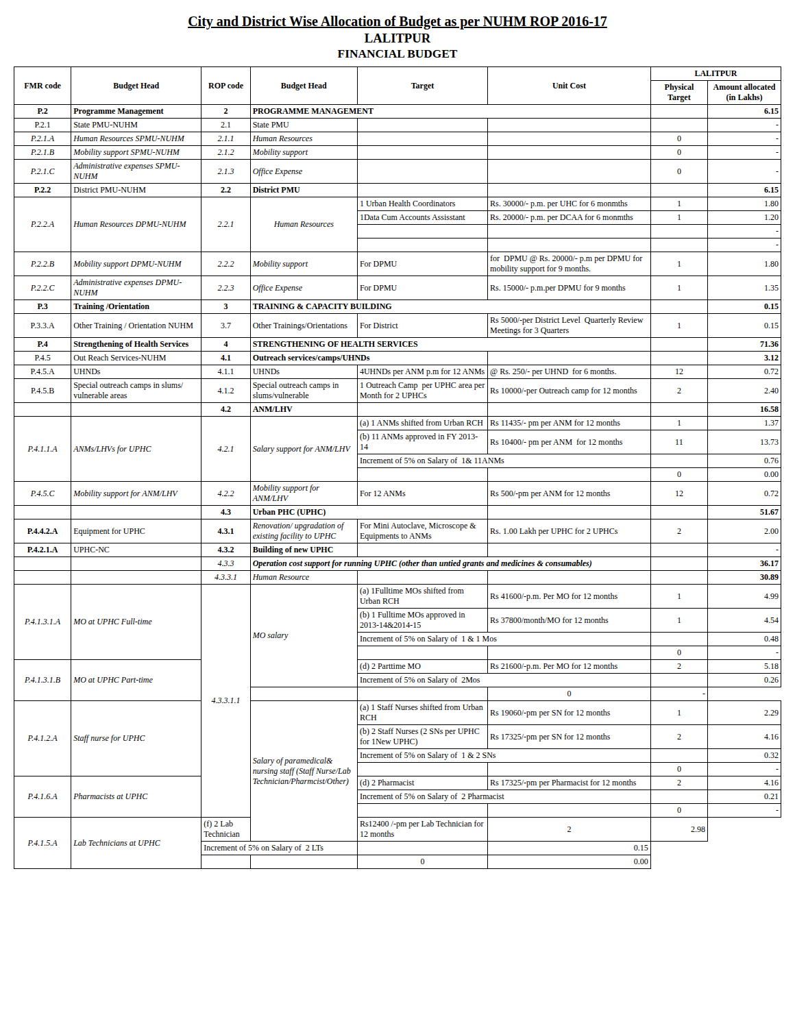City and District Wise Allocation of Budget as per NUHM ROP 2016-17
LALITPUR
FINANCIAL BUDGET
| FMR code | Budget Head | ROP code | Budget Head | Target | Unit Cost | LALITPUR |
| --- | --- | --- | --- | --- | --- | --- |
| Physical Target | Amount allocated (in Lakhs) |
| P.2 | Programme Management | 2 | PROGRAMME MANAGEMENT | | 6.15 |
| P.2.1 | State PMU-NUHM | 2.1 | State PMU | | | | - |
| P.2.1.A | Human Resources SPMU-NUHM | 2.1.1 | Human Resources | | | 0 | - |
| P.2.1.B | Mobility support SPMU-NUHM | 2.1.2 | Mobility support | | | 0 | - |
| P.2.1.C | Administrative expenses SPMU-NUHM | 2.1.3 | Office Expense | | | 0 | - |
| P.2.2 | District PMU-NUHM | 2.2 | District PMU | | | | 6.15 |
| P.2.2.A | Human Resources DPMU-NUHM | 2.2.1 | Human Resources | 1 Urban Health Coordinators | Rs. 30000/- p.m. per UHC for 6 monmths | 1 | 1.80 |
| 1Data Cum Accounts Assisstant | Rs. 20000/- p.m. per DCAA for 6 monmths | 1 | 1.20 |
| | | | - |
| | | | - |
| P.2.2.B | Mobility support DPMU-NUHM | 2.2.2 | Mobility support | For DPMU | for DPMU @ Rs. 20000/- p.m per DPMU for mobility support for 9 months. | 1 | 1.80 |
| P.2.2.C | Administrative expenses DPMU-NUHM | 2.2.3 | Office Expense | For DPMU | Rs. 15000/- p.m.per DPMU for 9 months | 1 | 1.35 |
| P.3 | Training /Orientation | 3 | TRAINING & CAPACITY BUILDING | | 0.15 |
| P.3.3.A | Other Training / Orientation NUHM | 3.7 | Other Trainings/Orientations | For District | Rs 5000/-per District Level Quarterly Review Meetings for 3 Quarters | 1 | 0.15 |
| P.4 | Strengthening of Health Services | 4 | STRENGTHENING OF HEALTH SERVICES | | 71.36 |
| P.4.5 | Out Reach Services-NUHM | 4.1 | Outreach services/camps/UHNDs | | | 3.12 |
| P.4.5.A | UHNDs | 4.1.1 | UHNDs | 4UHNDs per ANM p.m for 12 ANMs | @ Rs. 250/- per UHND for 6 months. | 12 | 0.72 |
| P.4.5.B | Special outreach camps in slums/ vulnerable areas | 4.1.2 | Special outreach camps in slums/vulnerable | 1 Outreach Camp per UPHC area per Month for 2 UPHCs | Rs 10000/-per Outreach camp for 12 months | 2 | 2.40 |
| | | 4.2 | ANM/LHV | | | | 16.58 |
| P.4.1.1.A | ANMs/LHVs for UPHC | 4.2.1 | Salary support for ANM/LHV | (a) 1 ANMs shifted from Urban RCH | Rs 11435/- pm per ANM for 12 months | 1 | 1.37 |
| (b) 11 ANMs approved in FY 2013-14 | Rs 10400/- pm per ANM for 12 months | 11 | 13.73 |
| Increment of 5% on Salary of 1& 11ANMs | | 0.76 |
| | | 0 | 0.00 |
| P.4.5.C | Mobility support for ANM/LHV | 4.2.2 | Mobility support for ANM/LHV | For 12 ANMs | Rs 500/-pm per ANM for 12 months | 12 | 0.72 |
| | | 4.3 | Urban PHC (UPHC) | | | 51.67 |
| P.4.4.2.A | Equipment for UPHC | 4.3.1 | Renovation/ upgradation of existing facility to UPHC | For Mini Autoclave, Microscope & Equipments to ANMs | Rs. 1.00 Lakh per UPHC for 2 UPHCs | 2 | 2.00 |
| P.4.2.1.A | UPHC-NC | 4.3.2 | Building of new UPHC | | | | - |
| | | 4.3.3 | Operation cost support for running UPHC (other than untied grants and medicines & consumables) | | 36.17 |
| | | 4.3.3.1 | Human Resource | | | | 30.89 |
| P.4.1.3.1.A | MO at UPHC Full-time | 4.3.3.1.1 | MO salary | (a) 1Fulltime MOs shifted from Urban RCH | Rs 41600/-p.m. Per MO for 12 months | 1 | 4.99 |
| (b) 1 Fulltime MOs approved in 2013-14&2014-15 | Rs 37800/month/MO for 12 months | 1 | 4.54 |
| Increment of 5% on Salary of 1 & 1 Mos | | 0.48 |
| | | 0 | - |
| P.4.1.3.1.B | MO at UPHC Part-time | (d) 2 Parttime MO | Rs 21600/-p.m. Per MO for 12 months | 2 | 5.18 |
| Increment of 5% on Salary of 2Mos | | 0.26 |
| | | 0 | - |
| P.4.1.2.A | Staff nurse for UPHC | Salary of paramedical& nursing staff (Staff Nurse/Lab Technician/Pharmcist/Other) | (a) 1 Staff Nurses shifted from Urban RCH | Rs 19060/-pm per SN for 12 months | 1 | 2.29 |
| (b) 2 Staff Nurses (2 SNs per UPHC for 1New UPHC) | Rs 17325/-pm per SN for 12 months | 2 | 4.16 |
| Increment of 5% on Salary of 1 & 2 SNs | | 0.32 |
| | | 0 | - |
| P.4.1.6.A | Pharmacists at UPHC | (d) 2 Pharmacist | Rs 17325/-pm per Pharmacist for 12 months | 2 | 4.16 |
| Increment of 5% on Salary of 2 Pharmacist | | 0.21 |
| | | 0 | - |
| P.4.1.5.A | Lab Technicians at UPHC | (f) 2 Lab Technician | Rs12400 /-pm per Lab Technician for 12 months | 2 | 2.98 |
| Increment of 5% on Salary of 2 LTs | | 0.15 |
| | | 0 | 0.00 |